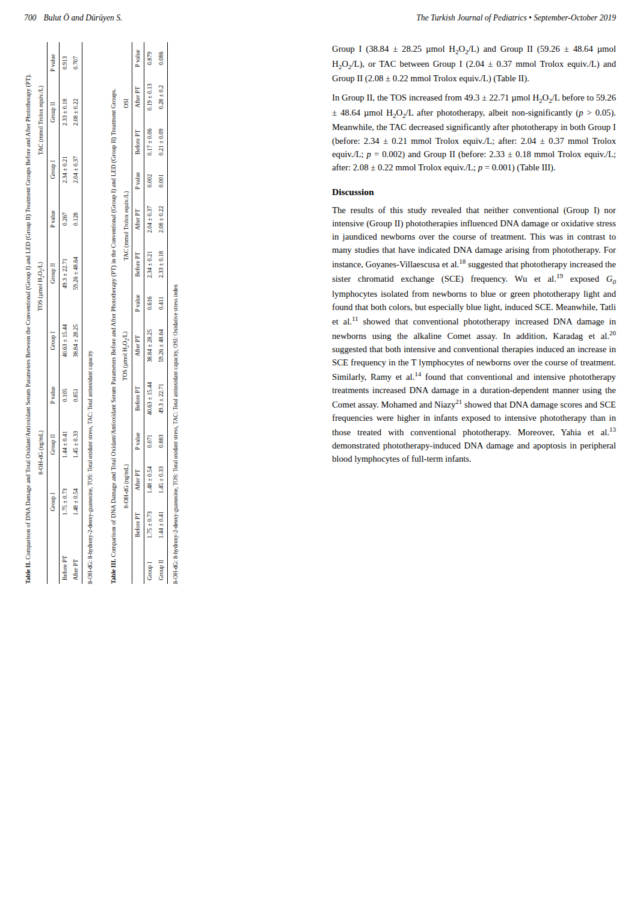700 Bulut Ö and Dürüyen S.
The Turkish Journal of Pediatrics • September-October 2019
Table II. Comparison of DNA Damage and Total Oxidant/Antioxidant Serum Parameters Between the Conventional (Group I) and LED (Group II) Treatment Groups Before and After Phototherapy (PT).
| | 8-OH-dG (ng/mL) | TOS (µmol H 2 O 2 /L) | TAC (mmol Trolox equiv./L) |
| --- | --- | --- | --- |
| | Group I | Group II | P value | Group I | Group II | P value | Group I | Group II | P value |
| Before PT | 1.75 ± 0.73 | 1.44 ± 0.41 | 0.105 | 40.63 ± 15.44 | 49.3 ± 22.71 | 0.267 | 2.34 ± 0.21 | 2.33 ± 0.18 | 0.913 |
| After PT | 1.48 ± 0.54 | 1.45 ± 0.33 | 0.851 | 38.84 ± 28.25 | 59.26 ± 48.64 | 0.128 | 2.04 ± 0.37 | 2.08 ± 0.22 | 0.707 |
8-OH-dG: 8-hydroxy-2-deoxy-guanosine, TOS: Total oxidant stress, TAC: Total antioxidant capacity
Table III. Comparison of DNA Damage and Total Oxidant/Antioxidant Serum Parameters Before and After Phototherapy (PT) in the Conventional (Group I) and LED (Group II) Treatment Groups.
| | 8-OH-dG (ng/mL) | TOS (µmol H 2 O 2 /L) | TAC (mmol Trolox equiv./L) | OSI |
| --- | --- | --- | --- | --- |
| | Before PT | After PT | P value | Before PT | After PT | P value | Before PT | After PT | P value | Before PT | After PT | P value |
| Group I | 1.75 ± 0.73 | 1.48 ± 0.54 | 0.071 | 40.63 ± 15.44 | 38.84 ± 28.25 | 0.616 | 2.34 ± 0.21 | 2.04 ± 0.37 | 0.002 | 0.17 ± 0.06 | 0.19 ± 0.13 | 0.879 |
| Group II | 1.44 ± 0.41 | 1.45 ± 0.33 | 0.883 | 49.3 ± 22.71 | 59.26 ± 48.64 | 0.411 | 2.33 ± 0.18 | 2.08 ± 0.22 | 0.001 | 0.21 ± 0.09 | 0.28 ± 0.2 | 0.086 |
8-OH-dG: 8-hydroxy-2-deoxy-guanosine, TOS: Total oxidant stress, TAC: Total antioxidant capacity, OSI: Oxidative stress index
Group I (38.84 ± 28.25 µmol H2O2/L) and Group II (59.26 ± 48.64 µmol H2O2/L), or TAC between Group I (2.04 ± 0.37 mmol Trolox equiv./L) and Group II (2.08 ± 0.22 mmol Trolox equiv./L) (Table II).
In Group II, the TOS increased from 49.3 ± 22.71 µmol H2O2/L before to 59.26 ± 48.64 µmol H2O2/L after phototherapy, albeit non-significantly (p > 0.05). Meanwhile, the TAC decreased significantly after phototherapy in both Group I (before: 2.34 ± 0.21 mmol Trolox equiv./L; after: 2.04 ± 0.37 mmol Trolox equiv./L; p = 0.002) and Group II (before: 2.33 ± 0.18 mmol Trolox equiv./L; after: 2.08 ± 0.22 mmol Trolox equiv./L; p = 0.001) (Table III).
Discussion
The results of this study revealed that neither conventional (Group I) nor intensive (Group II) phototherapies influenced DNA damage or oxidative stress in jaundiced newborns over the course of treatment. This was in contrast to many studies that have indicated DNA damage arising from phototherapy. For instance, Goyanes-Villaescusa et al.18 suggested that phototherapy increased the sister chromatid exchange (SCE) frequency. Wu et al.19 exposed G0 lymphocytes isolated from newborns to blue or green phototherapy light and found that both colors, but especially blue light, induced SCE. Meanwhile, Tatli et al.11 showed that conventional phototherapy increased DNA damage in newborns using the alkaline Comet assay. In addition, Karadag et al.20 suggested that both intensive and conventional therapies induced an increase in SCE frequency in the T lymphocytes of newborns over the course of treatment. Similarly, Ramy et al.14 found that conventional and intensive phototherapy treatments increased DNA damage in a duration-dependent manner using the Comet assay. Mohamed and Niazy21 showed that DNA damage scores and SCE frequencies were higher in infants exposed to intensive phototherapy than in those treated with conventional phototherapy. Moreover, Yahia et al.13 demonstrated phototherapy-induced DNA damage and apoptosis in peripheral blood lymphocytes of full-term infants.